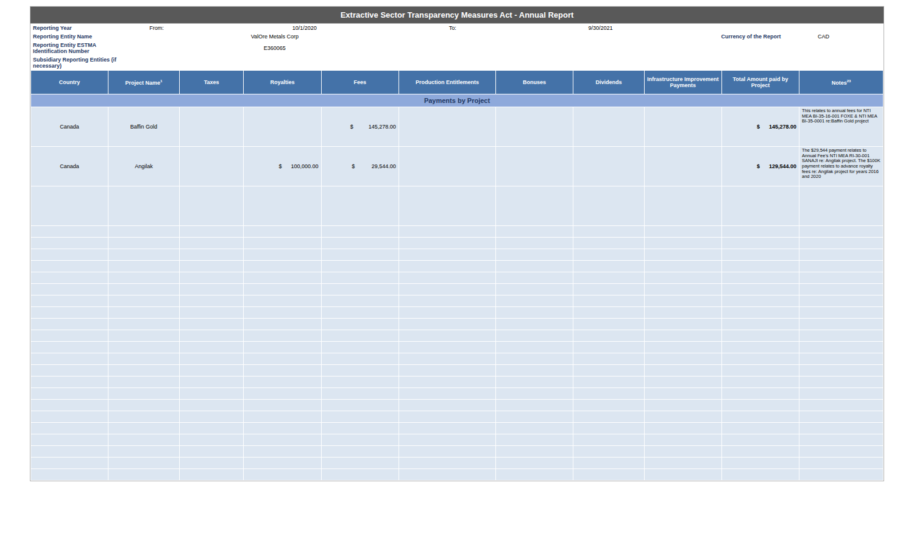Extractive Sector Transparency Measures Act - Annual Report
| Reporting Year | From: | 10/1/2020 | To: | 9/30/2021 | | | |
| Reporting Entity Name | ValOre Metals Corp | | | Currency of the Report | CAD | |
| Reporting Entity ESTMA Identification Number | E360065 | | | | | |
| Subsidiary Reporting Entities (if necessary) | | | | | | |
| Payments by Project |
| Country | Project Name 1 | Taxes | Royalties | Fees | Production Entitlements | Bonuses | Dividends | Infrastructure Improvement Payments | Total Amount paid by Project | Notes 23 |
| Canada | Baffin Gold | | | $ 145,278.00 | | | | | $ 145,278.00 | This relates to annual fees for NTI MEA BI-35-16-001 FOXE & NTI MEA BI-35-0001 re:Baffin Gold project |
| Canada | Angilak | | $ 100,000.00 | $ 29,544.00 | | | | | $ 129,544.00 | The $29,544 payment relates to Annual Fee's NTI MEA RI-30-001 SANAJI re: Angilak project. The $100K payment relates to advance royalty fees re: Angilak project for years 2016 and 2020 |